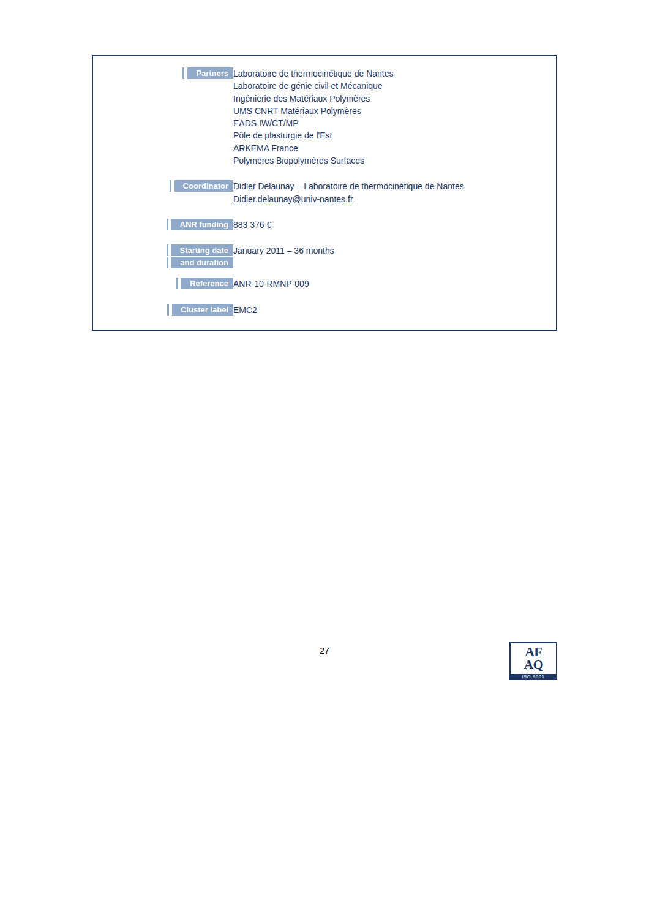| Partners | Laboratoire de thermocinétique de Nantes Laboratoire de génie civil et Mécanique Ingénierie des Matériaux Polymères UMS CNRT Matériaux Polymères EADS IW/CT/MP Pôle de plasturgie de l'Est ARKEMA France Polymères Biopolymères Surfaces |
| Coordinator | Didier Delaunay – Laboratoire de thermocinétique de Nantes Didier.delaunay@univ-nantes.fr |
| ANR funding | 883 376 € |
| Starting date and duration | January 2011 – 36 months |
| Reference | ANR-10-RMNP-009 |
| Cluster label | EMC2 |
27
AF
AQ
ISO 9001